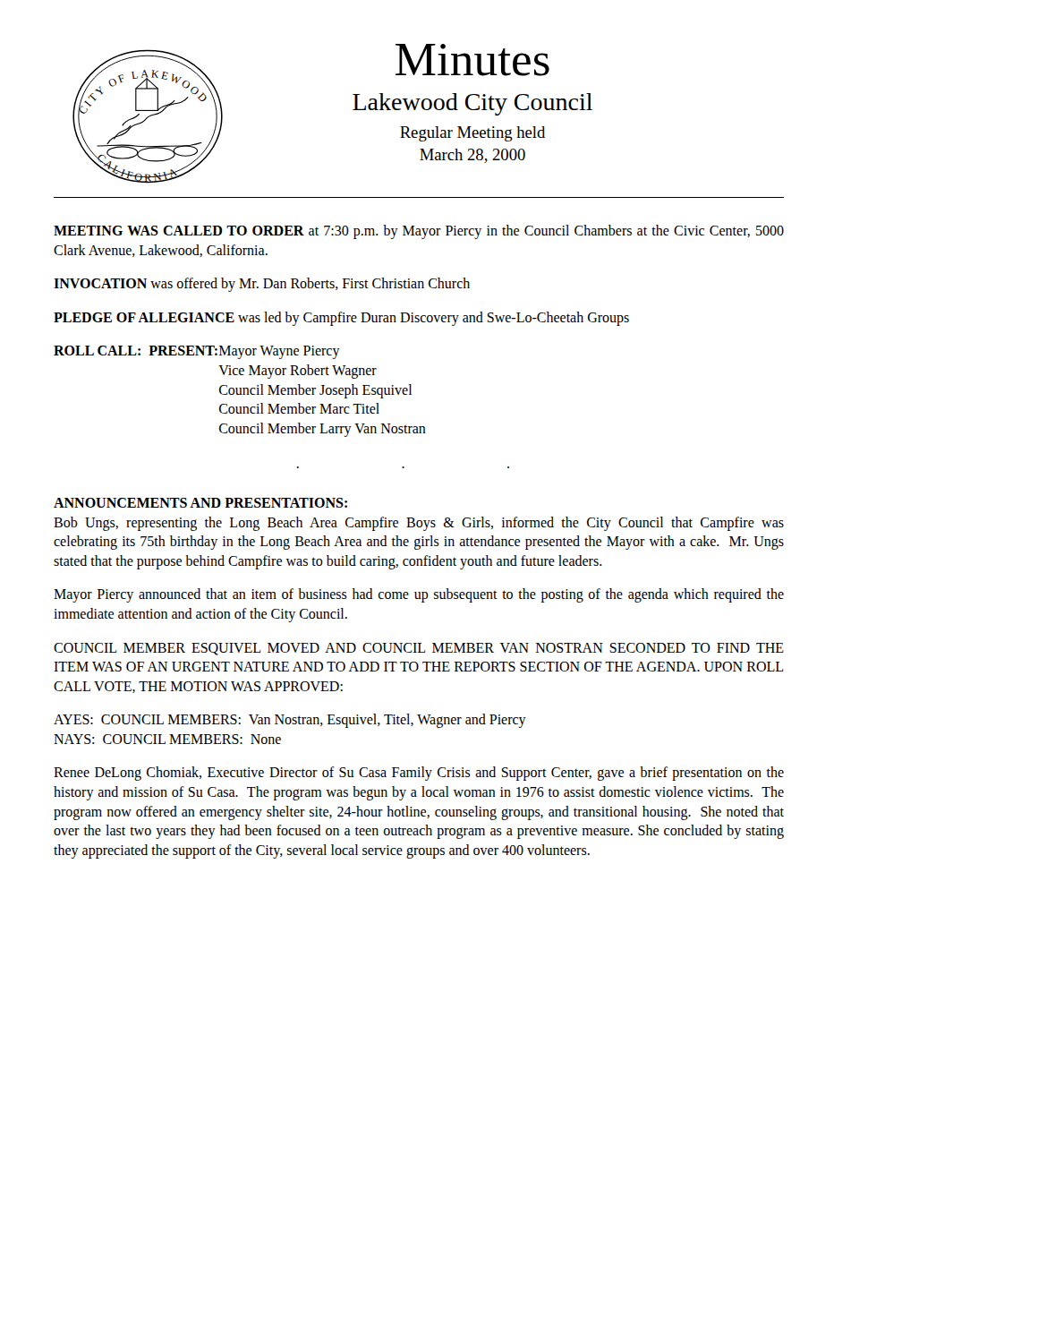CITY OF LAKEWOOD CALIFORNIA
Minutes
Lakewood City Council
Regular Meeting held
March 28, 2000
MEETING WAS CALLED TO ORDER at 7:30 p.m. by Mayor Piercy in the Council Chambers at the Civic Center, 5000 Clark Avenue, Lakewood, California.
INVOCATION was offered by Mr. Dan Roberts, First Christian Church
PLEDGE OF ALLEGIANCE was led by Campfire Duran Discovery and Swe-Lo-Cheetah Groups
| ROLL CALL: PRESENT: | Mayor Wayne Piercy Vice Mayor Robert Wagner Council Member Joseph Esquivel Council Member Marc Titel Council Member Larry Van Nostran |
. . .
ANNOUNCEMENTS AND PRESENTATIONS:
Bob Ungs, representing the Long Beach Area Campfire Boys & Girls, informed the City Council that Campfire was celebrating its 75th birthday in the Long Beach Area and the girls in attendance presented the Mayor with a cake. Mr. Ungs stated that the purpose behind Campfire was to build caring, confident youth and future leaders.
Mayor Piercy announced that an item of business had come up subsequent to the posting of the agenda which required the immediate attention and action of the City Council.
COUNCIL MEMBER ESQUIVEL MOVED AND COUNCIL MEMBER VAN NOSTRAN SECONDED TO FIND THE ITEM WAS OF AN URGENT NATURE AND TO ADD IT TO THE REPORTS SECTION OF THE AGENDA. UPON ROLL CALL VOTE, THE MOTION WAS APPROVED:
AYES: COUNCIL MEMBERS: Van Nostran, Esquivel, Titel, Wagner and Piercy
NAYS: COUNCIL MEMBERS: None
Renee DeLong Chomiak, Executive Director of Su Casa Family Crisis and Support Center, gave a brief presentation on the history and mission of Su Casa. The program was begun by a local woman in 1976 to assist domestic violence victims. The program now offered an emergency shelter site, 24-hour hotline, counseling groups, and transitional housing. She noted that over the last two years they had been focused on a teen outreach program as a preventive measure. She concluded by stating they appreciated the support of the City, several local service groups and over 400 volunteers.